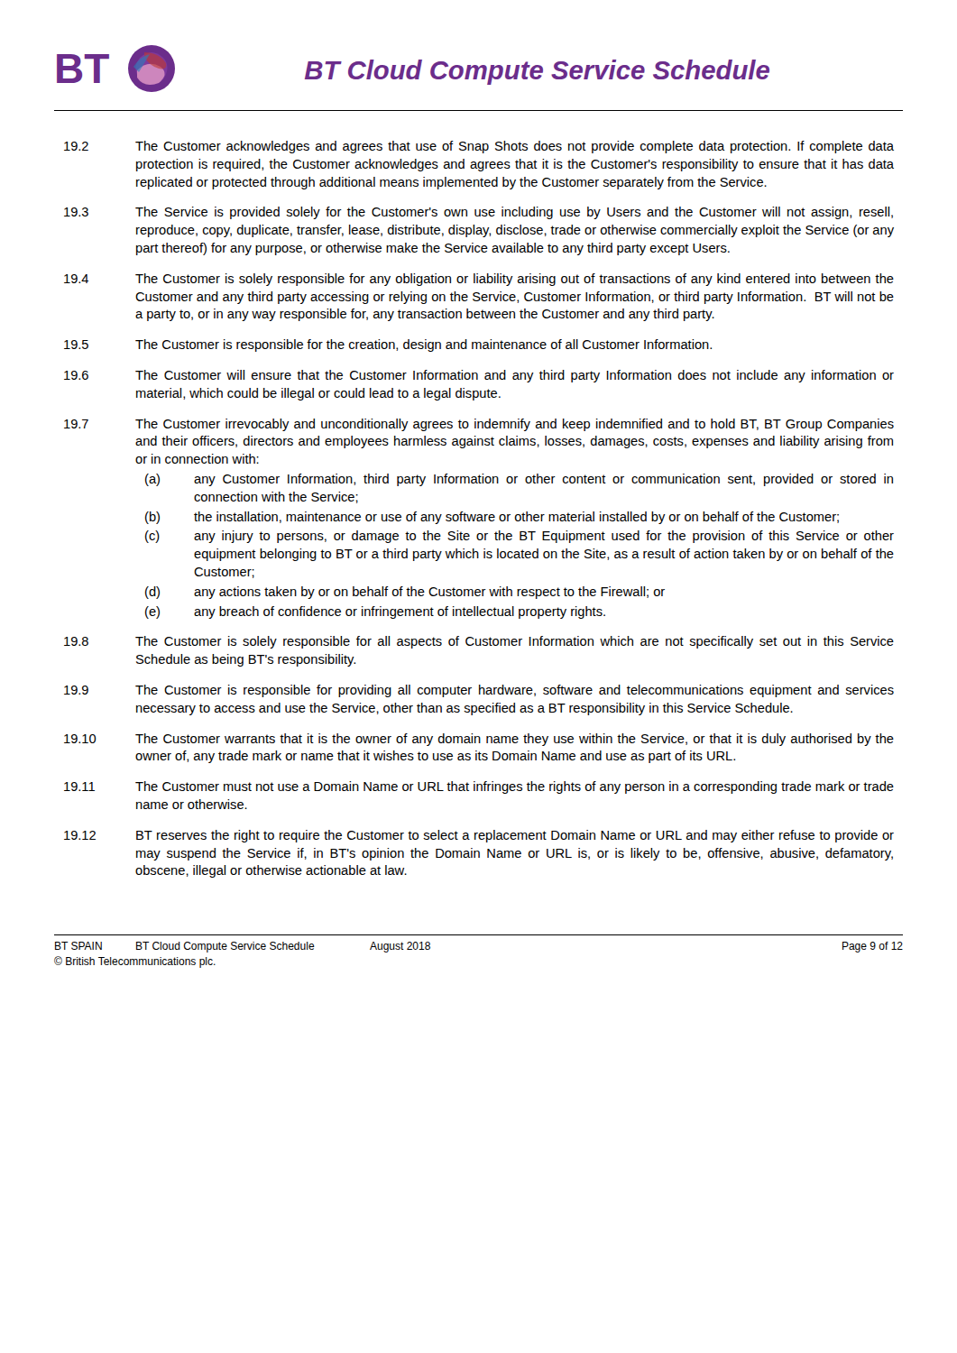BT
BT Cloud Compute Service Schedule
19.2
The Customer acknowledges and agrees that use of Snap Shots does not provide complete data protection. If complete data protection is required, the Customer acknowledges and agrees that it is the Customer's responsibility to ensure that it has data replicated or protected through additional means implemented by the Customer separately from the Service.
19.3
The Service is provided solely for the Customer's own use including use by Users and the Customer will not assign, resell, reproduce, copy, duplicate, transfer, lease, distribute, display, disclose, trade or otherwise commercially exploit the Service (or any part thereof) for any purpose, or otherwise make the Service available to any third party except Users.
19.4
The Customer is solely responsible for any obligation or liability arising out of transactions of any kind entered into between the Customer and any third party accessing or relying on the Service, Customer Information, or third party Information. BT will not be a party to, or in any way responsible for, any transaction between the Customer and any third party.
19.5
The Customer is responsible for the creation, design and maintenance of all Customer Information.
19.6
The Customer will ensure that the Customer Information and any third party Information does not include any information or material, which could be illegal or could lead to a legal dispute.
19.7
The Customer irrevocably and unconditionally agrees to indemnify and keep indemnified and to hold BT, BT Group Companies and their officers, directors and employees harmless against claims, losses, damages, costs, expenses and liability arising from or in connection with:
(a) any Customer Information, third party Information or other content or communication sent, provided or stored in connection with the Service;
(b) the installation, maintenance or use of any software or other material installed by or on behalf of the Customer;
(c) any injury to persons, or damage to the Site or the BT Equipment used for the provision of this Service or other equipment belonging to BT or a third party which is located on the Site, as a result of action taken by or on behalf of the Customer;
(d) any actions taken by or on behalf of the Customer with respect to the Firewall; or
(e) any breach of confidence or infringement of intellectual property rights.
19.8
The Customer is solely responsible for all aspects of Customer Information which are not specifically set out in this Service Schedule as being BT's responsibility.
19.9
The Customer is responsible for providing all computer hardware, software and telecommunications equipment and services necessary to access and use the Service, other than as specified as a BT responsibility in this Service Schedule.
19.10
The Customer warrants that it is the owner of any domain name they use within the Service, or that it is duly authorised by the owner of, any trade mark or name that it wishes to use as its Domain Name and use as part of its URL.
19.11
The Customer must not use a Domain Name or URL that infringes the rights of any person in a corresponding trade mark or trade name or otherwise.
19.12
BT reserves the right to require the Customer to select a replacement Domain Name or URL and may either refuse to provide or may suspend the Service if, in BT's opinion the Domain Name or URL is, or is likely to be, offensive, abusive, defamatory, obscene, illegal or otherwise actionable at law.
BT SPAIN BT Cloud Compute Service Schedule August 2018
Page 9 of 12
© British Telecommunications plc.